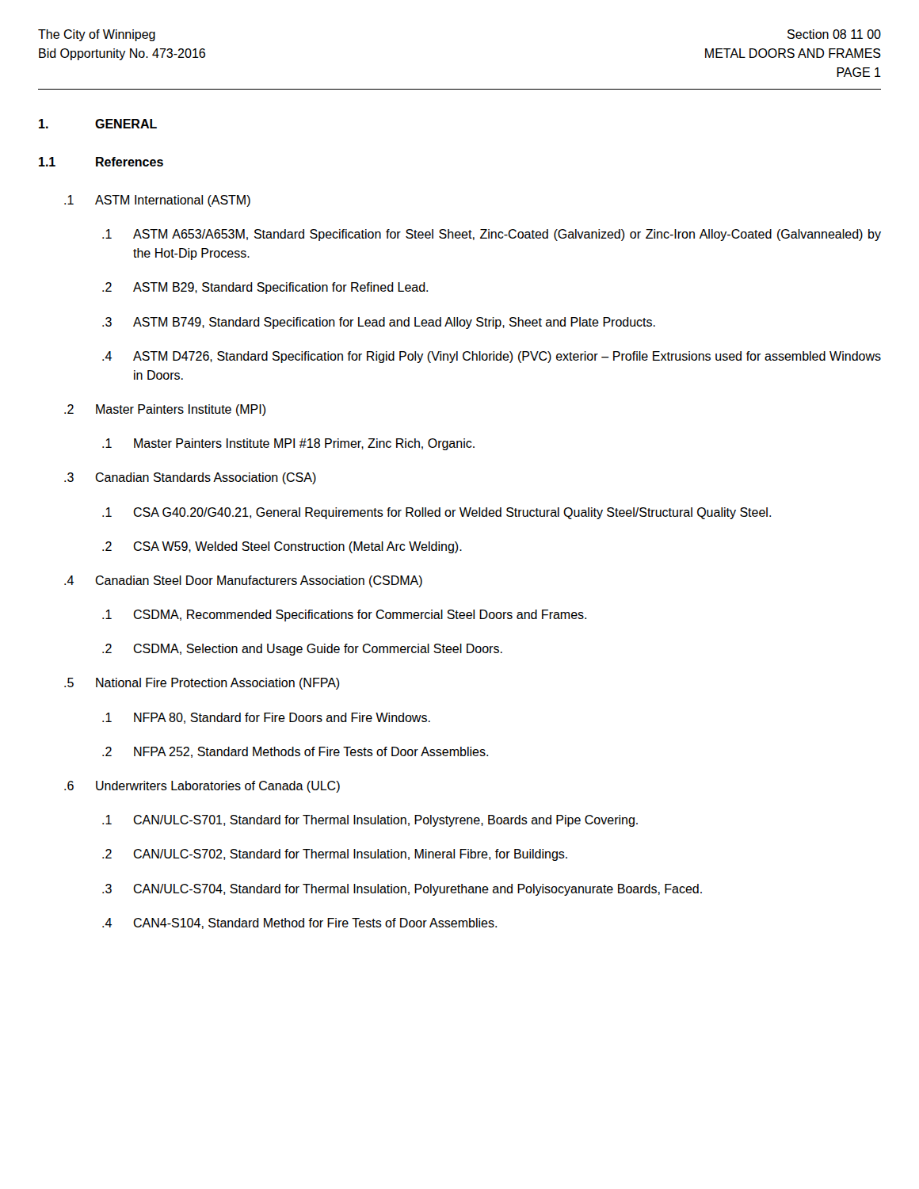The City of Winnipeg
Bid Opportunity No. 473-2016
Section 08 11 00
METAL DOORS AND FRAMES
PAGE 1
1.
GENERAL
1.1
References
.1 ASTM International (ASTM)
.1 ASTM A653/A653M, Standard Specification for Steel Sheet, Zinc-Coated (Galvanized) or Zinc-Iron Alloy-Coated (Galvannealed) by the Hot-Dip Process.
.2 ASTM B29, Standard Specification for Refined Lead.
.3 ASTM B749, Standard Specification for Lead and Lead Alloy Strip, Sheet and Plate Products.
.4 ASTM D4726, Standard Specification for Rigid Poly (Vinyl Chloride) (PVC) exterior – Profile Extrusions used for assembled Windows in Doors.
.2 Master Painters Institute (MPI)
.1 Master Painters Institute MPI #18 Primer, Zinc Rich, Organic.
.3 Canadian Standards Association (CSA)
.1 CSA G40.20/G40.21, General Requirements for Rolled or Welded Structural Quality Steel/Structural Quality Steel.
.2 CSA W59, Welded Steel Construction (Metal Arc Welding).
.4 Canadian Steel Door Manufacturers Association (CSDMA)
.1 CSDMA, Recommended Specifications for Commercial Steel Doors and Frames.
.2 CSDMA, Selection and Usage Guide for Commercial Steel Doors.
.5 National Fire Protection Association (NFPA)
.1 NFPA 80, Standard for Fire Doors and Fire Windows.
.2 NFPA 252, Standard Methods of Fire Tests of Door Assemblies.
.6 Underwriters Laboratories of Canada (ULC)
.1 CAN/ULC-S701, Standard for Thermal Insulation, Polystyrene, Boards and Pipe Covering.
.2 CAN/ULC-S702, Standard for Thermal Insulation, Mineral Fibre, for Buildings.
.3 CAN/ULC-S704, Standard for Thermal Insulation, Polyurethane and Polyisocyanurate Boards, Faced.
.4 CAN4-S104, Standard Method for Fire Tests of Door Assemblies.